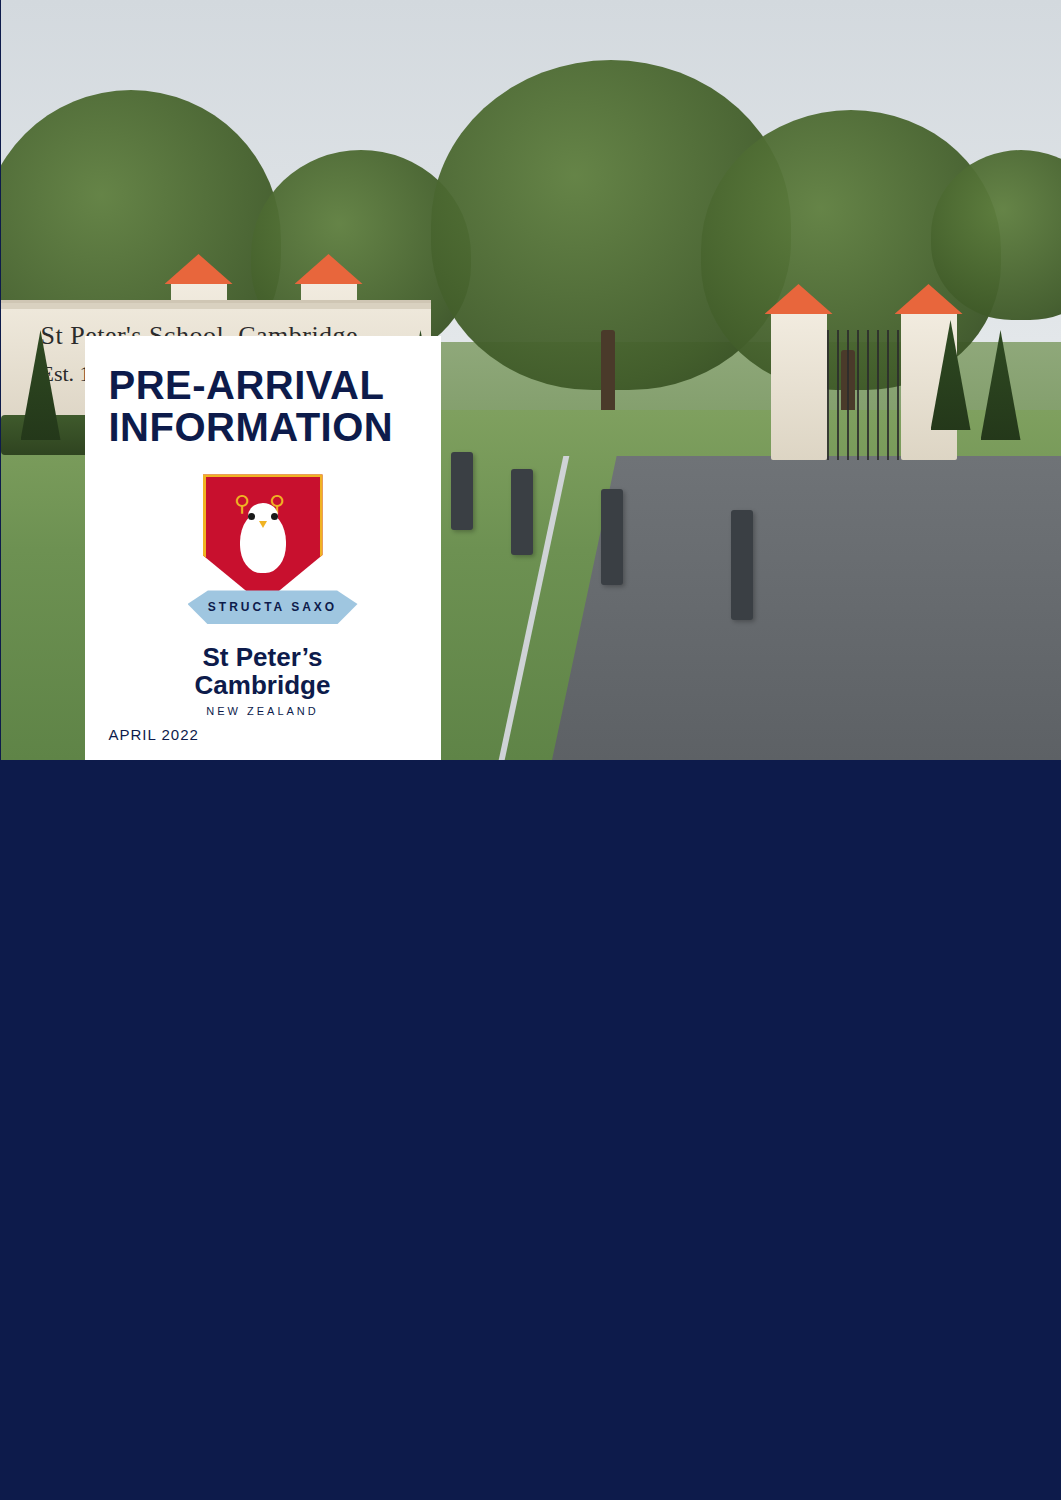St Peter's School, Cambridge
Est. 1936
PRE-ARRIVAL
INFORMATION
⚲ ⚲
STRUCTA SAXO
St Peter’s
Cambridge
NEW ZEALAND
APRIL 2022